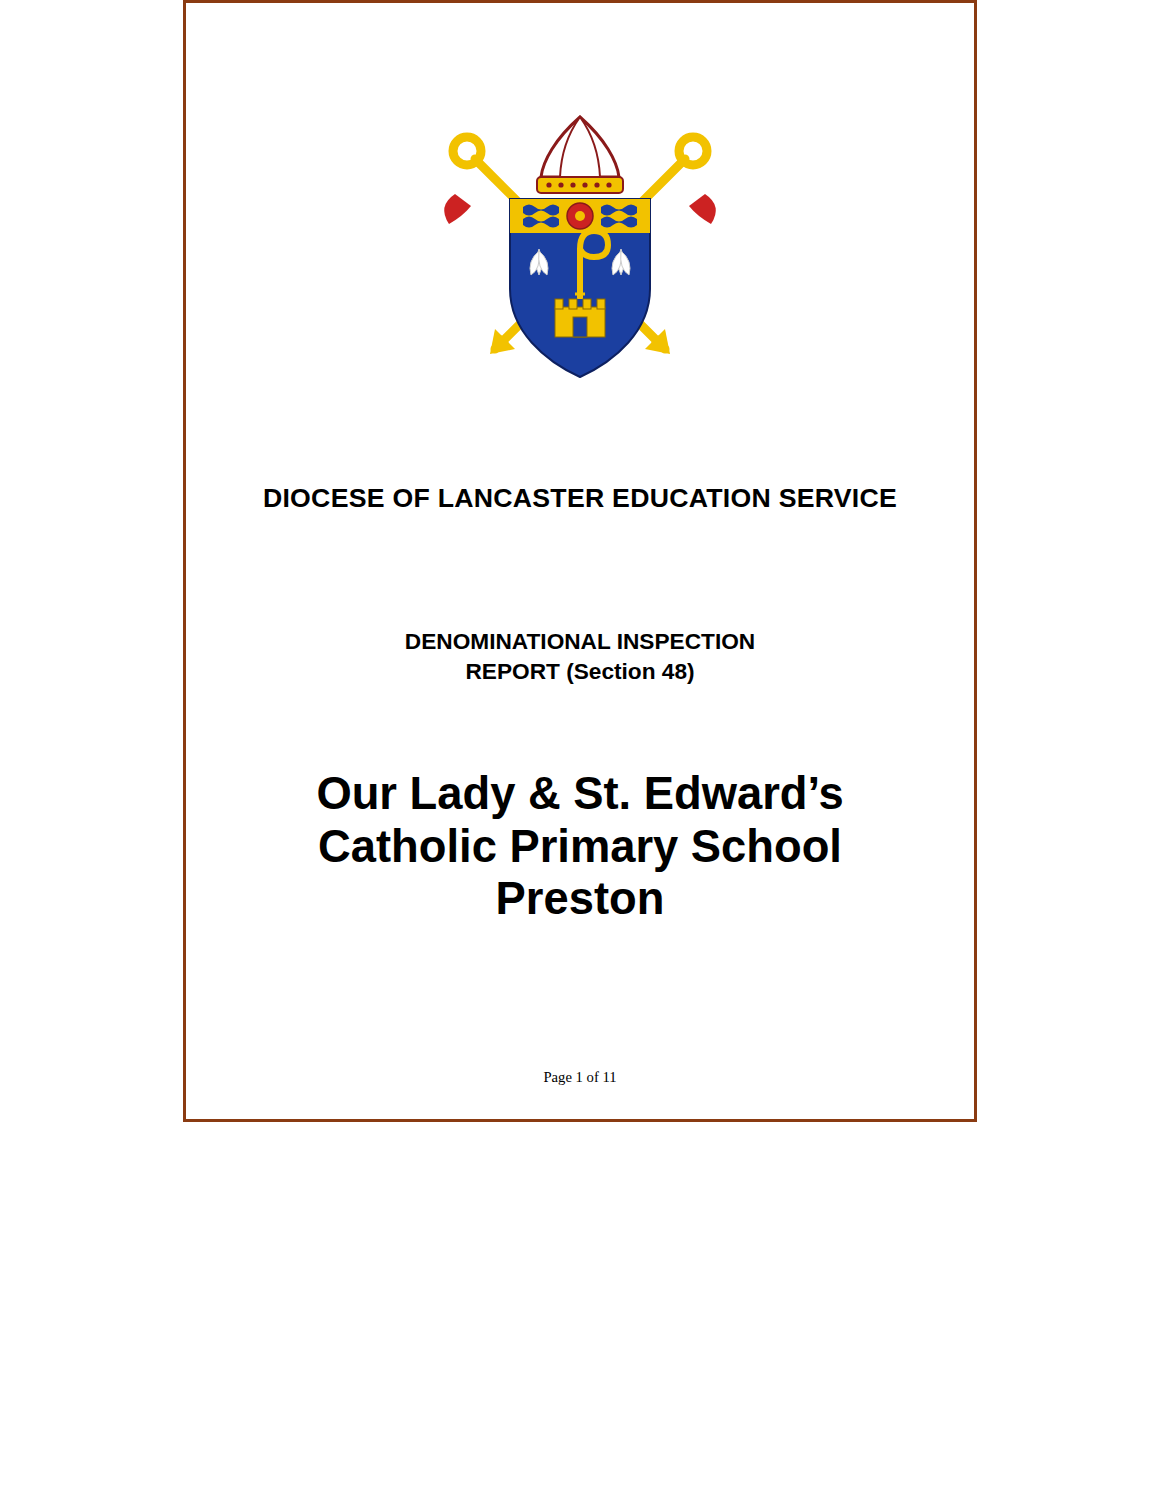Diocese of Lancaster coat of arms
DIOCESE OF LANCASTER EDUCATION SERVICE
DENOMINATIONAL INSPECTION
REPORT (Section 48)
Our Lady & St. Edward’s Catholic Primary School
Preston
Page 1 of 11